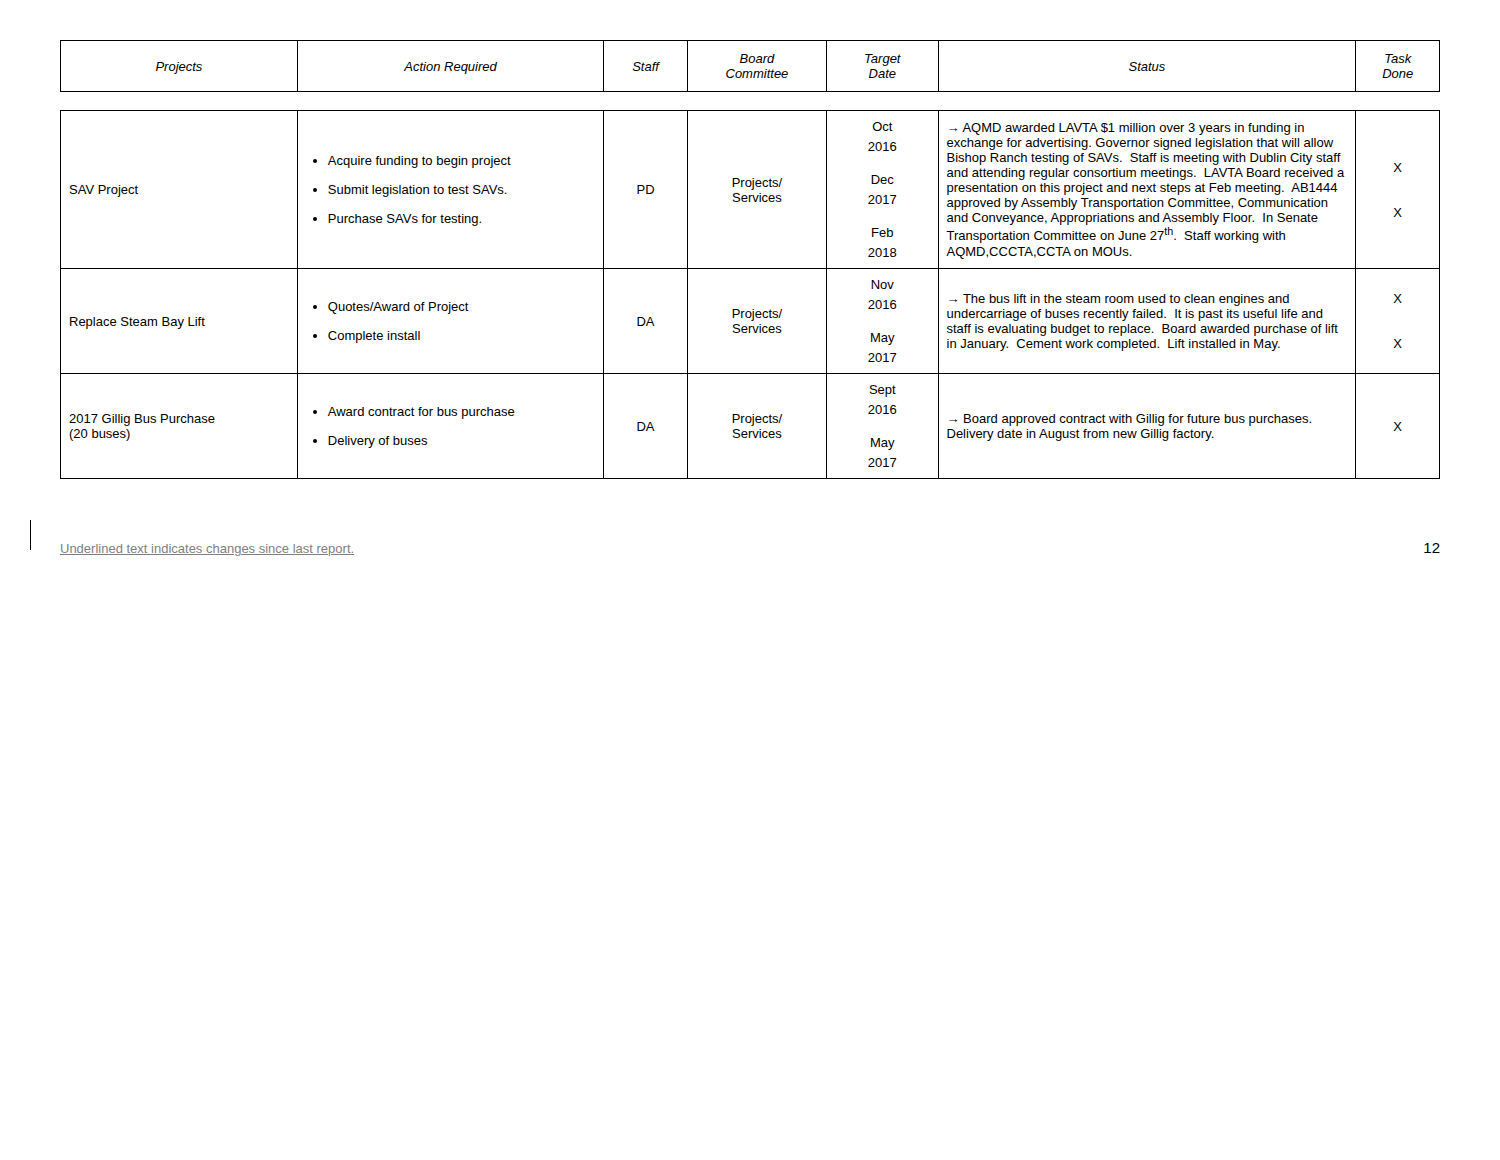| Projects | Action Required | Staff | Board Committee | Target Date | Status | Task Done |
| --- | --- | --- | --- | --- | --- | --- |
| SAV Project | Acquire funding to begin project Submit legislation to test SAVs. Purchase SAVs for testing. | PD | Projects/ Services | Oct 2016 Dec 2017 Feb 2018 | → AQMD awarded LAVTA $1 million over 3 years in funding in exchange for advertising. Governor signed legislation that will allow Bishop Ranch testing of SAVs. Staff is meeting with Dublin City staff and attending regular consortium meetings. LAVTA Board received a presentation on this project and next steps at Feb meeting. AB1444 approved by Assembly Transportation Committee, Communication and Conveyance, Appropriations and Assembly Floor. In Senate Transportation Committee on June 27 th . Staff working with AQMD,CCCTA,CCTA on MOUs. | X X |
| Replace Steam Bay Lift | Quotes/Award of Project Complete install | DA | Projects/ Services | Nov 2016 May 2017 | → The bus lift in the steam room used to clean engines and undercarriage of buses recently failed. It is past its useful life and staff is evaluating budget to replace. Board awarded purchase of lift in January. Cement work completed. Lift installed in May. | X X |
| 2017 Gillig Bus Purchase (20 buses) | Award contract for bus purchase Delivery of buses | DA | Projects/ Services | Sept 2016 May 2017 | → Board approved contract with Gillig for future bus purchases. Delivery date in August from new Gillig factory. | X |
Underlined text indicates changes since last report. 12